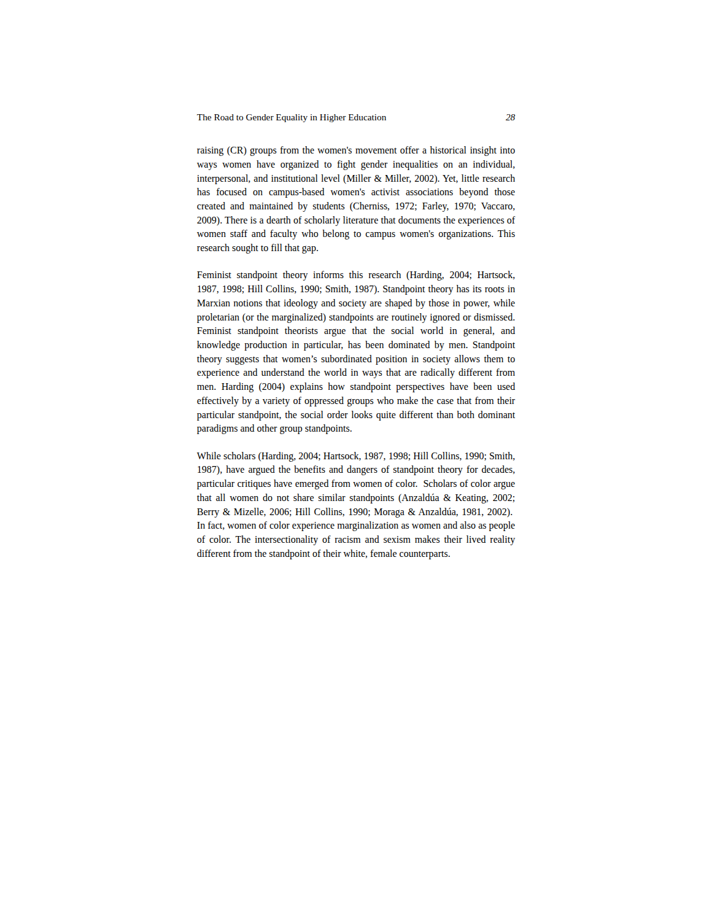The Road to Gender Equality in Higher Education 28
raising (CR) groups from the women's movement offer a historical insight into ways women have organized to fight gender inequalities on an individual, interpersonal, and institutional level (Miller & Miller, 2002). Yet, little research has focused on campus-based women's activist associations beyond those created and maintained by students (Cherniss, 1972; Farley, 1970; Vaccaro, 2009). There is a dearth of scholarly literature that documents the experiences of women staff and faculty who belong to campus women's organizations. This research sought to fill that gap.
Feminist standpoint theory informs this research (Harding, 2004; Hartsock, 1987, 1998; Hill Collins, 1990; Smith, 1987). Standpoint theory has its roots in Marxian notions that ideology and society are shaped by those in power, while proletarian (or the marginalized) standpoints are routinely ignored or dismissed. Feminist standpoint theorists argue that the social world in general, and knowledge production in particular, has been dominated by men. Standpoint theory suggests that women’s subordinated position in society allows them to experience and understand the world in ways that are radically different from men. Harding (2004) explains how standpoint perspectives have been used effectively by a variety of oppressed groups who make the case that from their particular standpoint, the social order looks quite different than both dominant paradigms and other group standpoints.
While scholars (Harding, 2004; Hartsock, 1987, 1998; Hill Collins, 1990; Smith, 1987), have argued the benefits and dangers of standpoint theory for decades, particular critiques have emerged from women of color. Scholars of color argue that all women do not share similar standpoints (Anzaldúa & Keating, 2002; Berry & Mizelle, 2006; Hill Collins, 1990; Moraga & Anzaldúa, 1981, 2002). In fact, women of color experience marginalization as women and also as people of color. The intersectionality of racism and sexism makes their lived reality different from the standpoint of their white, female counterparts.